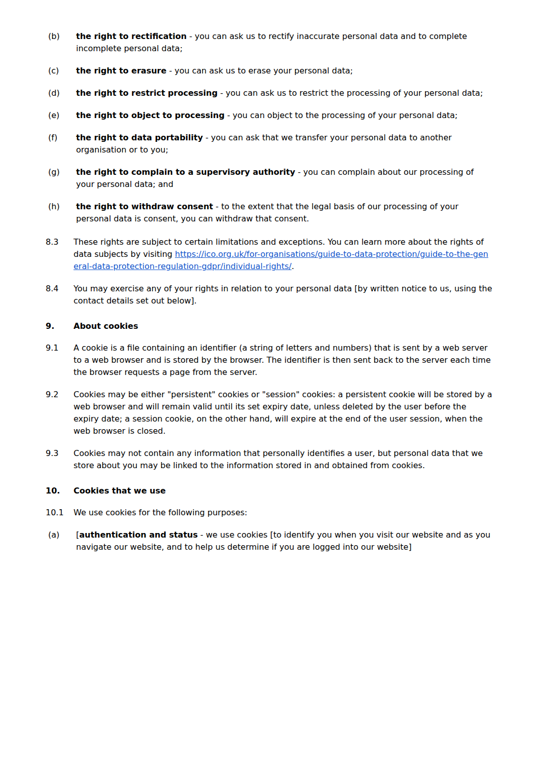(b) the right to rectification - you can ask us to rectify inaccurate personal data and to complete incomplete personal data;
(c) the right to erasure - you can ask us to erase your personal data;
(d) the right to restrict processing - you can ask us to restrict the processing of your personal data;
(e) the right to object to processing - you can object to the processing of your personal data;
(f) the right to data portability - you can ask that we transfer your personal data to another organisation or to you;
(g) the right to complain to a supervisory authority - you can complain about our processing of your personal data; and
(h) the right to withdraw consent - to the extent that the legal basis of our processing of your personal data is consent, you can withdraw that consent.
8.3 These rights are subject to certain limitations and exceptions. You can learn more about the rights of data subjects by visiting https://ico.org.uk/for-organisations/guide-to-data-protection/guide-to-the-general-data-protection-regulation-gdpr/individual-rights/.
8.4 You may exercise any of your rights in relation to your personal data [by written notice to us, using the contact details set out below].
9. About cookies
9.1 A cookie is a file containing an identifier (a string of letters and numbers) that is sent by a web server to a web browser and is stored by the browser. The identifier is then sent back to the server each time the browser requests a page from the server.
9.2 Cookies may be either "persistent" cookies or "session" cookies: a persistent cookie will be stored by a web browser and will remain valid until its set expiry date, unless deleted by the user before the expiry date; a session cookie, on the other hand, will expire at the end of the user session, when the web browser is closed.
9.3 Cookies may not contain any information that personally identifies a user, but personal data that we store about you may be linked to the information stored in and obtained from cookies.
10. Cookies that we use
10.1 We use cookies for the following purposes:
(a) [authentication and status - we use cookies [to identify you when you visit our website and as you navigate our website, and to help us determine if you are logged into our website]